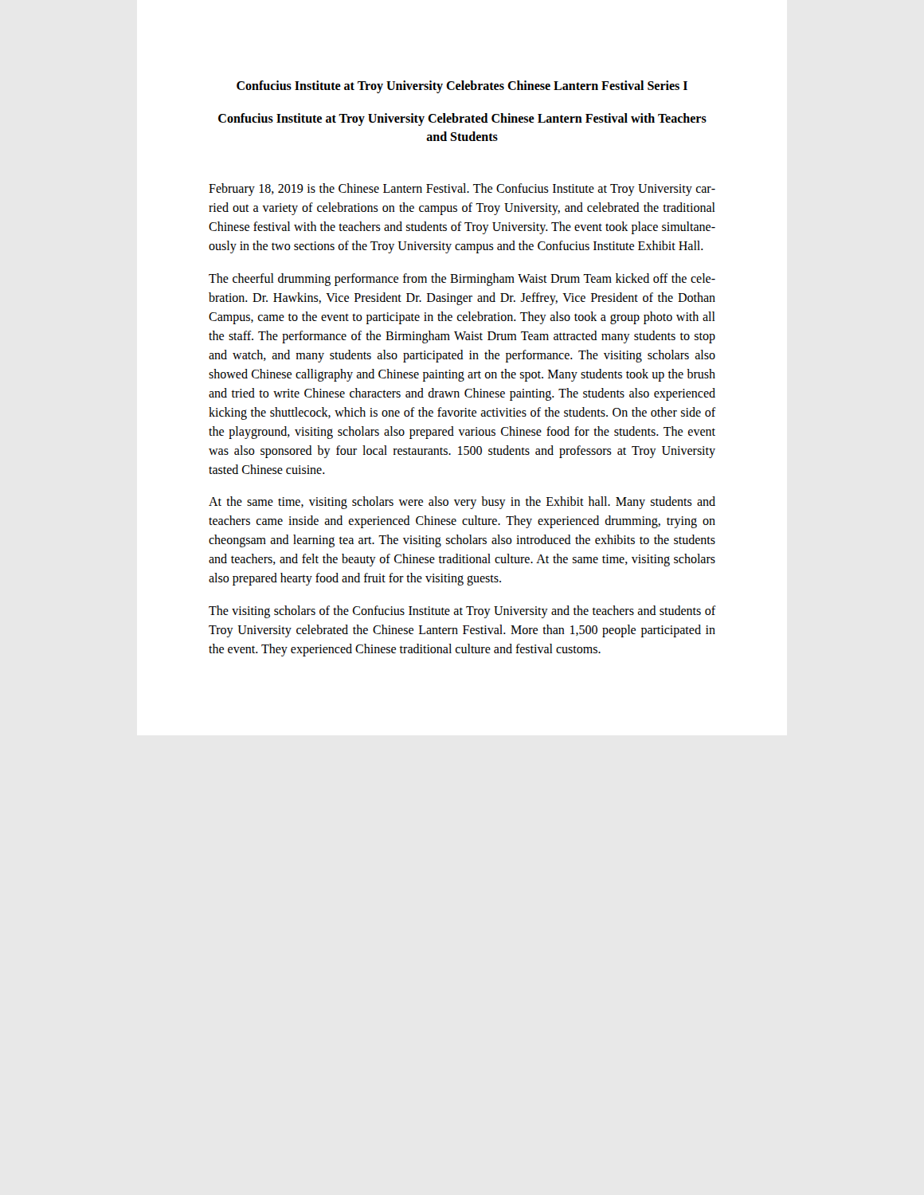Confucius Institute at Troy University Celebrates Chinese Lantern Festival Series I
Confucius Institute at Troy University Celebrated Chinese Lantern Festival with Teachers and Students
February 18, 2019 is the Chinese Lantern Festival. The Confucius Institute at Troy University carried out a variety of celebrations on the campus of Troy University, and celebrated the traditional Chinese festival with the teachers and students of Troy University. The event took place simultaneously in the two sections of the Troy University campus and the Confucius Institute Exhibit Hall.
The cheerful drumming performance from the Birmingham Waist Drum Team kicked off the celebration. Dr. Hawkins, Vice President Dr. Dasinger and Dr. Jeffrey, Vice President of the Dothan Campus, came to the event to participate in the celebration. They also took a group photo with all the staff. The performance of the Birmingham Waist Drum Team attracted many students to stop and watch, and many students also participated in the performance. The visiting scholars also showed Chinese calligraphy and Chinese painting art on the spot. Many students took up the brush and tried to write Chinese characters and drawn Chinese painting. The students also experienced kicking the shuttlecock, which is one of the favorite activities of the students. On the other side of the playground, visiting scholars also prepared various Chinese food for the students. The event was also sponsored by four local restaurants. 1500 students and professors at Troy University tasted Chinese cuisine.
At the same time, visiting scholars were also very busy in the Exhibit hall. Many students and teachers came inside and experienced Chinese culture. They experienced drumming, trying on cheongsam and learning tea art. The visiting scholars also introduced the exhibits to the students and teachers, and felt the beauty of Chinese traditional culture. At the same time, visiting scholars also prepared hearty food and fruit for the visiting guests.
The visiting scholars of the Confucius Institute at Troy University and the teachers and students of Troy University celebrated the Chinese Lantern Festival. More than 1,500 people participated in the event. They experienced Chinese traditional culture and festival customs.